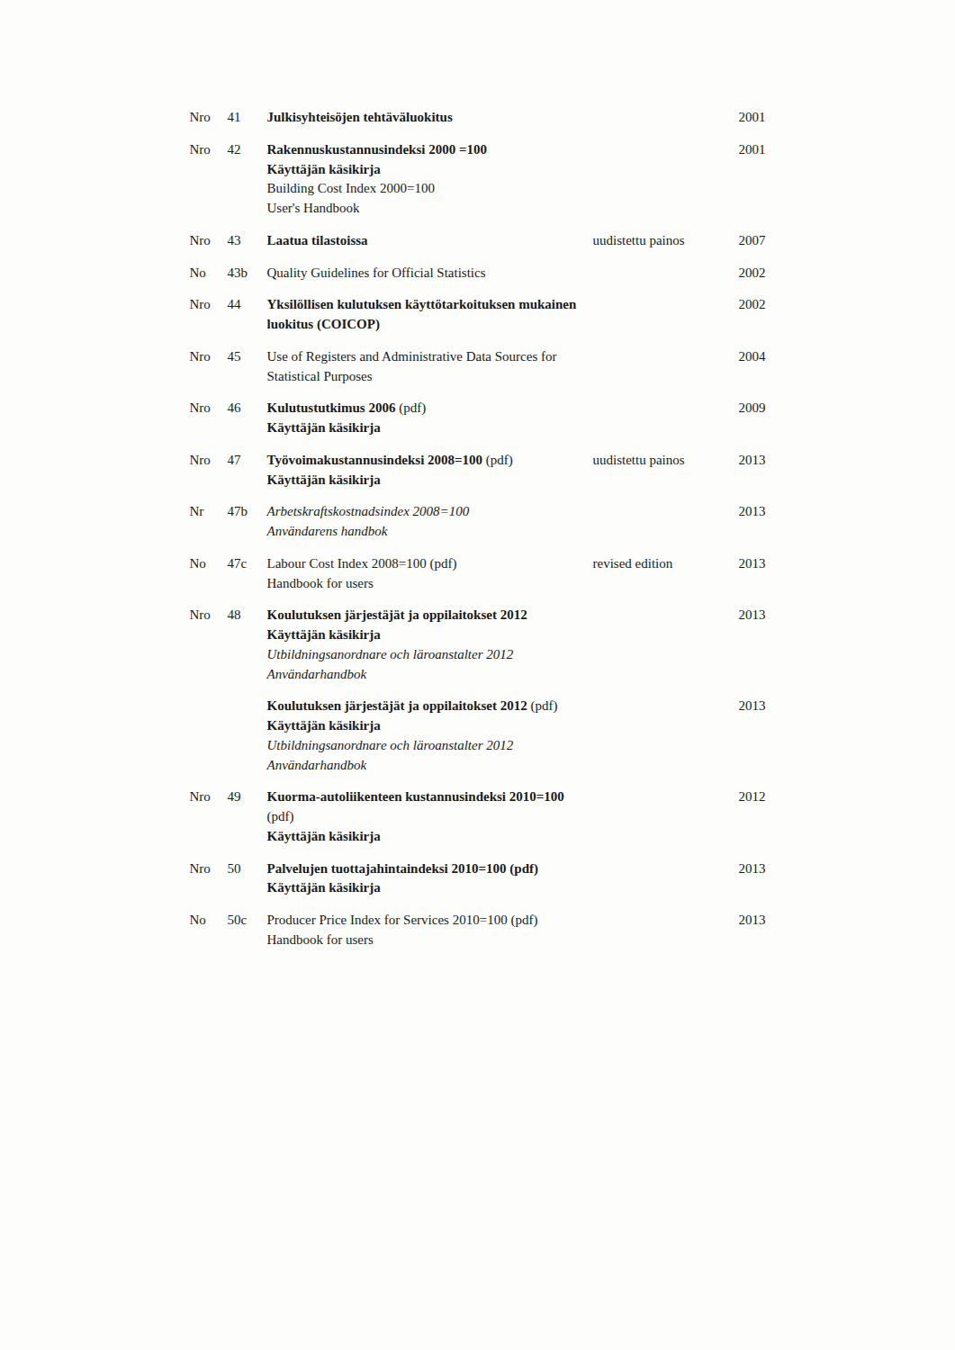| Nro | 41 | Julkisyhteisöjen tehtäväluokitus | | 2001 |
| Nro | 42 | Rakennuskustannusindeksi 2000 =100 Käyttäjän käsikirja Building Cost Index 2000=100 User's Handbook | | 2001 |
| Nro | 43 | Laatua tilastoissa | uudistettu painos | 2007 |
| No | 43b | Quality Guidelines for Official Statistics | | 2002 |
| Nro | 44 | Yksilöllisen kulutuksen käyttötarkoituksen mukainen luokitus (COICOP) | | 2002 |
| Nro | 45 | Use of Registers and Administrative Data Sources for Statistical Purposes | | 2004 |
| Nro | 46 | Kulutustutkimus 2006 (pdf) Käyttäjän käsikirja | | 2009 |
| Nro | 47 | Työvoimakustannusindeksi 2008=100 (pdf) Käyttäjän käsikirja | uudistettu painos | 2013 |
| Nr | 47b | Arbetskraftskostnadsindex 2008=100 Användarens handbok | | 2013 |
| No | 47c | Labour Cost Index 2008=100 (pdf) Handbook for users | revised edition | 2013 |
| Nro | 48 | Koulutuksen järjestäjät ja oppilaitokset 2012 Käyttäjän käsikirja Utbildningsanordnare och läroanstalter 2012 Användarhandbok | | 2013 |
| | | Koulutuksen järjestäjät ja oppilaitokset 2012 (pdf) Käyttäjän käsikirja Utbildningsanordnare och läroanstalter 2012 Användarhandbok | | 2013 |
| Nro | 49 | Kuorma-autoliikenteen kustannusindeksi 2010=100 (pdf) Käyttäjän käsikirja | | 2012 |
| Nro | 50 | Palvelujen tuottajahintaindeksi 2010=100 (pdf) Käyttäjän käsikirja | | 2013 |
| No | 50c | Producer Price Index for Services 2010=100 (pdf) Handbook for users | | 2013 |